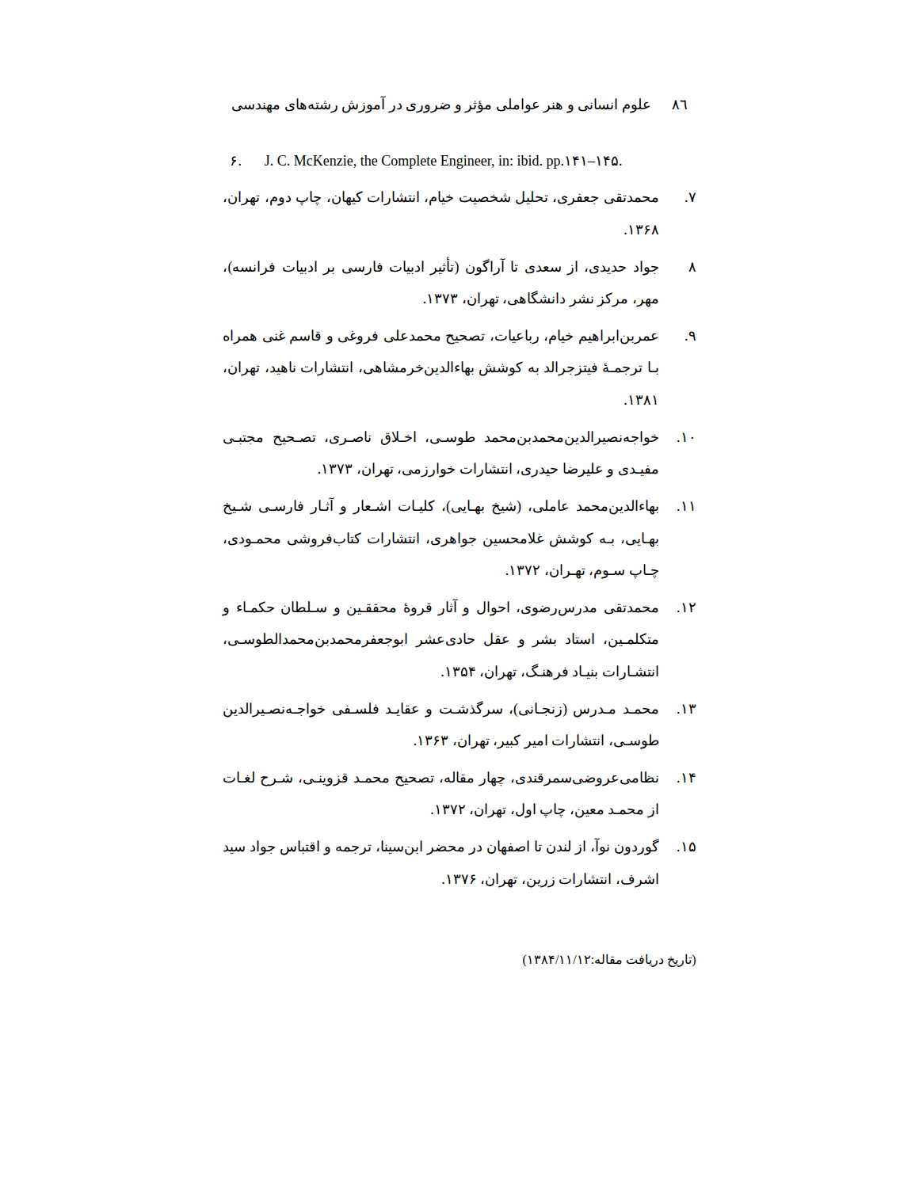٨٦ علوم انسانی و هنر عواملی مؤثر و ضروری در آموزش رشته‌های مهندسی
۶. J. C. McKenzie, the Complete Engineer, in: ibid. pp.۱۴۱–۱۴۵.
۷. محمدتقی جعفری، تحلیل شخصیت خیام، انتشارات کیهان، چاپ دوم، تهران، ۱۳۶۸.
۸ جواد حدیدی، از سعدی تا آراگون (تأثیر ادبیات فارسی بر ادبیات فرانسه)، مهر، مرکز نشر دانشگاهی، تهران، ۱۳۷۳.
۹. عمربن‌ابراهیم خیام، رباعیات، تصحیح محمدعلی فروغی و قاسم غنی همراه بـا ترجمـهٔ فیتزجرالد به کوشش بهاءالدین‌خرمشاهی، انتشارات ناهید، تهران، ۱۳۸۱.
۱۰. خواجه‌نصیرالدین‌محمدبن‌محمد طوسـی، اخـلاق ناصـری، تصـحیح مجتبـی مفیـدی و علیرضا حیدری، انتشارات خوارزمی، تهران، ۱۳۷۳.
۱۱. بهاءالدین‌محمد عاملی، (شیخ بهـایی)، کلیـات اشـعار و آثـار فارسـی شـیخ بهـایی، بـه کوشش غلامحسین جواهری، انتشارات کتاب‌فروشی محمـودی، چـاپ سـوم، تهـران، ۱۳۷۲.
۱۲. محمدتقی مدرس‌رضوی، احوال و آثار قروهٔ محققـین و سـلطان حکمـاء و متکلمـین، استاد بشر و عقل حادی‌عشر ابوجعفرمحمدبن‌محمدالطوسـی، انتشـارات بنیـاد فرهنـگ، تهران، ۱۳۵۴.
۱۳. محمـد مـدرس (زنجـانی)، سرگذشـت و عقایـد فلسـفی خواجـه‌نصـیرالدین طوسـی، انتشارات امیر کبیر، تهران، ۱۳۶۳.
۱۴. نظامی‌عروضی‌سمرقندی، چهار مقاله، تصحیح محمـد قزوینـی، شـرح لغـات از محمـد معین، چاپ اول، تهران، ۱۳۷۲.
۱۵. گوردون نوآ، از لندن تا اصفهان در محضر ابن‌سینا، ترجمه و اقتباس جواد سید اشرف، انتشارات زرین، تهران، ۱۳۷۶.
(تاریخ دریافت مقاله:۱۳۸۴/۱۱/۱۲)